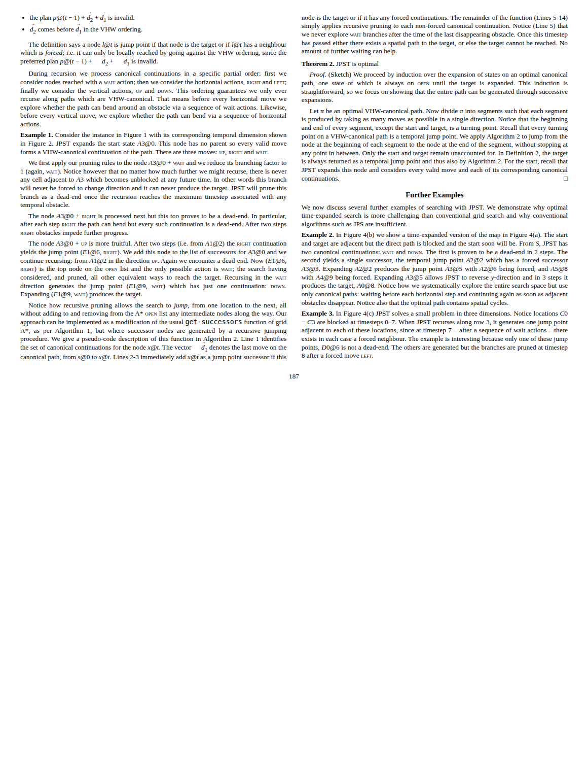the plan p@(t − 1) + d2 + d1 is invalid.
d2 comes before d1 in the VHW ordering.
The definition says a node l@t is jump point if that node is the target or if l@t has a neighbour which is forced; i.e. it can only be locally reached by going against the VHW ordering, since the preferred plan p@(t − 1) + d2 + d1 is invalid.
During recursion we process canonical continuations in a specific partial order: first we consider nodes reached with a wait action; then we consider the horizontal actions, right and left; finally we consider the vertical actions, up and down. This ordering guarantees we only ever recurse along paths which are VHW-canonical. That means before every horizontal move we explore whether the path can bend around an obstacle via a sequence of wait actions. Likewise, before every vertical move, we explore whether the path can bend via a sequence of horizontal actions.
Example 1. Consider the instance in Figure 1 with its corresponding temporal dimension shown in Figure 2. JPST expands the start state A3@0. This node has no parent so every valid move forms a VHW-canonical continuation of the path. There are three moves: up, right and wait.
We first apply our pruning rules to the node A3@0 + wait and we reduce its branching factor to 1 (again, wait). Notice however that no matter how much further we might recurse, there is never any cell adjacent to A3 which becomes unblocked at any future time. In other words this branch will never be forced to change direction and it can never produce the target. JPST will prune this branch as a dead-end once the recursion reaches the maximum timestep associated with any temporal obstacle.
The node A3@0 + right is processed next but this too proves to be a dead-end. In particular, after each step right the path can bend but every such continuation is a dead-end. After two steps right obstacles impede further progress.
The node A3@0 + up is more fruitful. After two steps (i.e. from A1@2) the right continuation yields the jump point (E1@6, right). We add this node to the list of successors for A3@0 and we continue recursing: from A1@2 in the direction up. Again we encounter a dead-end. Now (E1@6, right) is the top node on the open list and the only possible action is wait; the search having considered, and pruned, all other equivalent ways to reach the target. Recursing in the wait direction generates the jump point (E1@9, wait) which has just one continuation: down. Expanding (E1@9, wait) produces the target.
Notice how recursive pruning allows the search to jump, from one location to the next, all without adding to and removing from the A* open list any intermediate nodes along the way. Our approach can be implemented as a modification of the usual get-successors function of grid A*, as per Algorithm 1, but where successor nodes are generated by a recursive jumping procedure. We give a pseudo-code description of this function in Algorithm 2. Line 1 identifies the set of canonical continuations for the node x@t. The vector d1 denotes the last move on the canonical path, from s@0 to x@t. Lines 2-3 immediately add x@t as a jump point successor if this node is the target or if it has any forced continuations. The remainder of the function (Lines 5-14) simply applies recursive pruning to each non-forced canonical continuation. Notice (Line 5) that we never explore wait branches after the time of the last disappearing obstacle. Once this timestep has passed either there exists a spatial path to the target, or else the target cannot be reached. No amount of further waiting can help.
Theorem 2. JPST is optimal
Proof. (Sketch) We proceed by induction over the expansion of states on an optimal canonical path, one state of which is always on open until the target is expanded. This induction is straightforward, so we focus on showing that the entire path can be generated through successive expansions.
Let π be an optimal VHW-canonical path. Now divide π into segments such that each segment is produced by taking as many moves as possible in a single direction. Notice that the beginning and end of every segment, except the start and target, is a turning point. Recall that every turning point on a VHW-canonical path is a temporal jump point. We apply Algorithm 2 to jump from the node at the beginning of each segment to the node at the end of the segment, without stopping at any point in between. Only the start and target remain unaccounted for. In Definition 2, the target is always returned as a temporal jump point and thus also by Algorithm 2. For the start, recall that JPST expands this node and considers every valid move and each of its corresponding canonical continuations. □
Further Examples
We now discuss several further examples of searching with JPST. We demonstrate why optimal time-expanded search is more challenging than conventional grid search and why conventional algorithms such as JPS are insufficient.
Example 2. In Figure 4(b) we show a time-expanded version of the map in Figure 4(a). The start and target are adjacent but the direct path is blocked and the start soon will be. From S, JPST has two canonical continuations: wait and down. The first is proven to be a dead-end in 2 steps. The second yields a single successor, the temporal jump point A2@2 which has a forced successor A3@3. Expanding A2@2 produces the jump point A3@5 with A2@6 being forced, and A5@8 with A4@9 being forced. Expanding A3@5 allows JPST to reverse y-direction and in 3 steps it produces the target, A0@8. Notice how we systematically explore the entire search space but use only canonical paths: waiting before each horizontal step and continuing again as soon as adjacent obstacles disappear. Notice also that the optimal path contains spatial cycles.
Example 3. In Figure 4(c) JPST solves a small problem in three dimensions. Notice locations C0 − C3 are blocked at timesteps 0–7. When JPST recurses along row 3, it generates one jump point adjacent to each of these locations, since at timestep 7 – after a sequence of wait actions – there exists in each case a forced neighbour. The example is interesting because only one of these jump points, D0@6 is not a dead-end. The others are generated but the branches are pruned at timestep 8 after a forced move left.
187